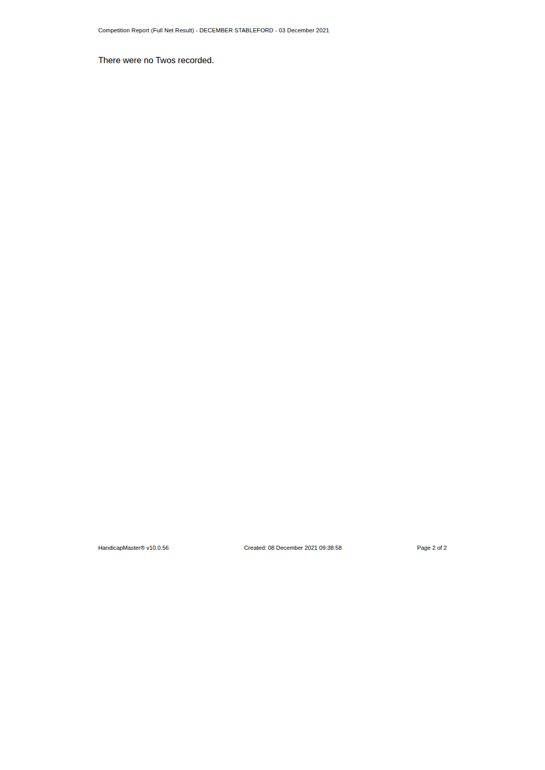Competition Report (Full Net Result) - DECEMBER STABLEFORD - 03 December 2021
There were no Twos recorded.
HandicapMaster® v10.0.56 Created: 08 December 2021 09:38:58 Page 2 of 2